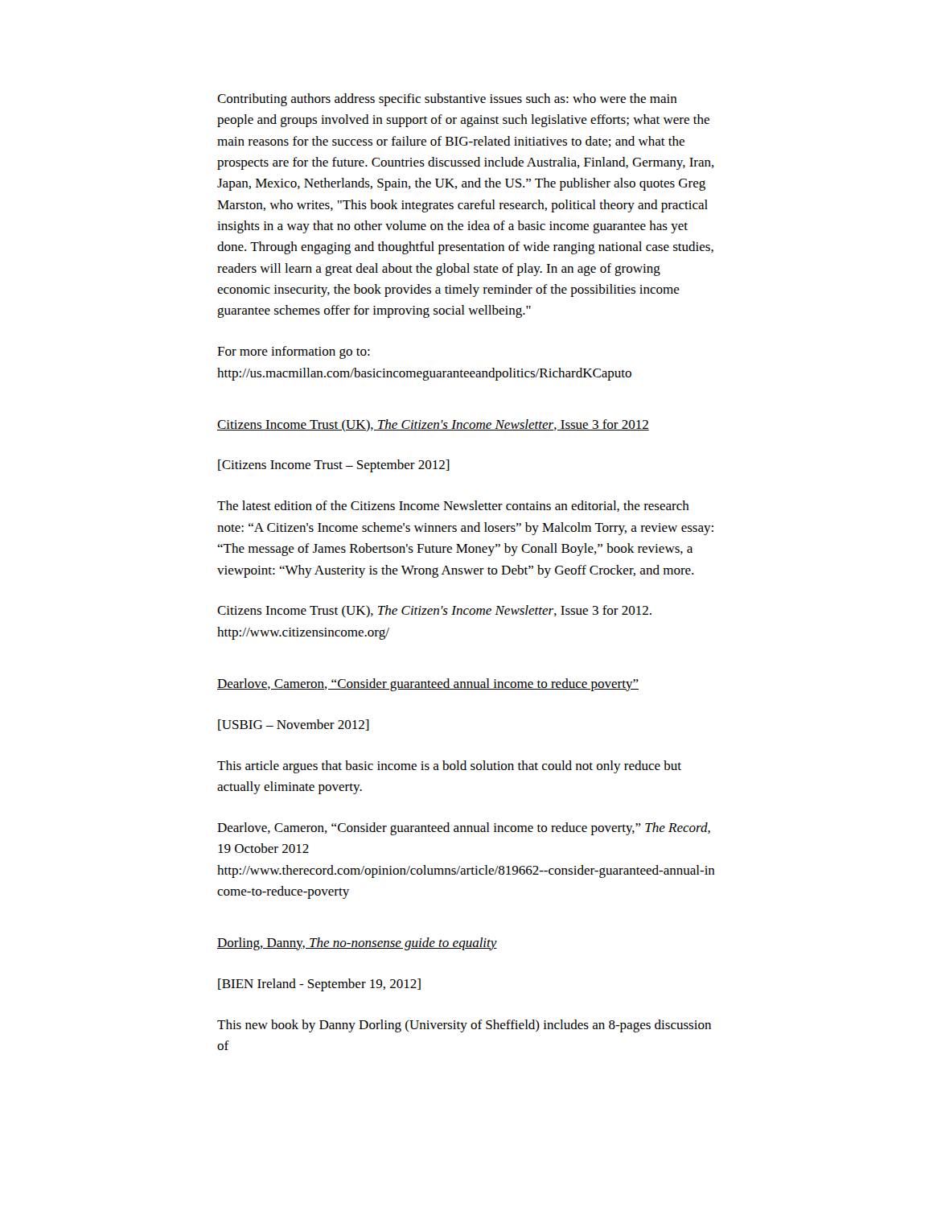Contributing authors address specific substantive issues such as: who were the main people and groups involved in support of or against such legislative efforts; what were the main reasons for the success or failure of BIG-related initiatives to date; and what the prospects are for the future. Countries discussed include Australia, Finland, Germany, Iran, Japan, Mexico, Netherlands, Spain, the UK, and the US.” The publisher also quotes Greg Marston, who writes, "This book integrates careful research, political theory and practical insights in a way that no other volume on the idea of a basic income guarantee has yet done. Through engaging and thoughtful presentation of wide ranging national case studies, readers will learn a great deal about the global state of play. In an age of growing economic insecurity, the book provides a timely reminder of the possibilities income guarantee schemes offer for improving social wellbeing."
For more information go to:
http://us.macmillan.com/basicincomeguaranteeandpolitics/RichardKCaputo
Citizens Income Trust (UK), The Citizen's Income Newsletter, Issue 3 for 2012
[Citizens Income Trust – September 2012]
The latest edition of the Citizens Income Newsletter contains an editorial, the research note: “A Citizen's Income scheme's winners and losers” by Malcolm Torry, a review essay: “The message of James Robertson's Future Money” by Conall Boyle,” book reviews, a viewpoint: “Why Austerity is the Wrong Answer to Debt” by Geoff Crocker, and more.
Citizens Income Trust (UK), The Citizen's Income Newsletter, Issue 3 for 2012.
http://www.citizensincome.org/
Dearlove, Cameron, “Consider guaranteed annual income to reduce poverty”
[USBIG – November 2012]
This article argues that basic income is a bold solution that could not only reduce but actually eliminate poverty.
Dearlove, Cameron, “Consider guaranteed annual income to reduce poverty,” The Record, 19 October 2012
http://www.therecord.com/opinion/columns/article/819662--consider-guaranteed-annual-income-to-reduce-poverty
Dorling, Danny, The no-nonsense guide to equality
[BIEN Ireland - September 19, 2012]
This new book by Danny Dorling (University of Sheffield) includes an 8-pages discussion of